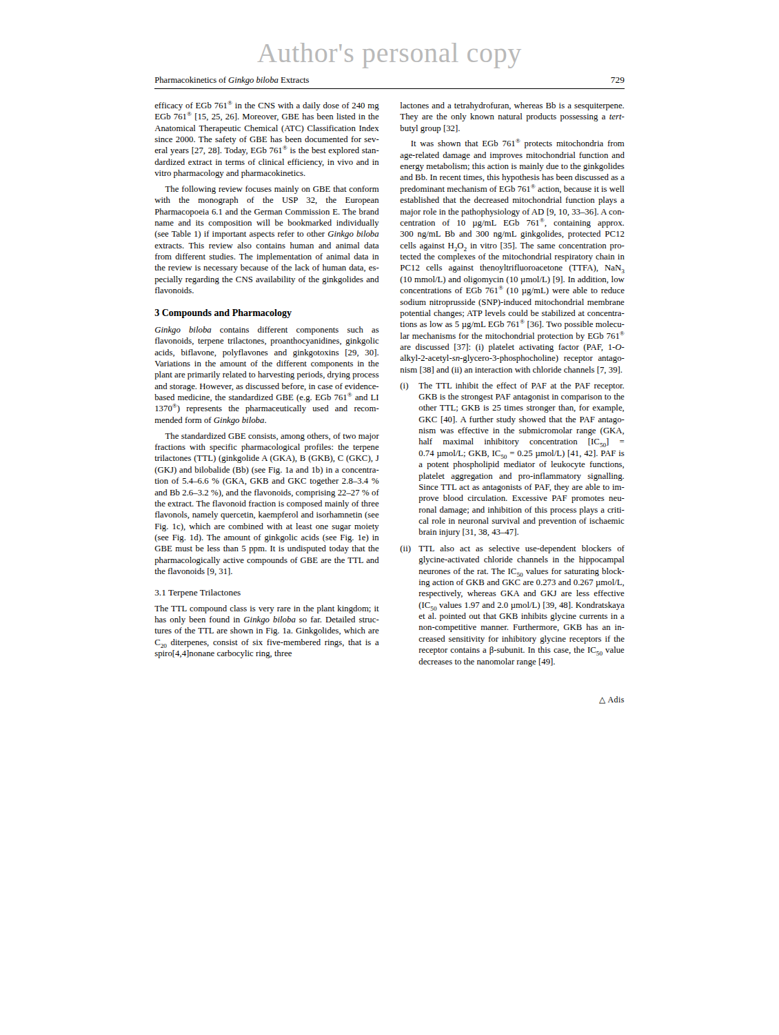Author's personal copy
Pharmacokinetics of Ginkgo biloba Extracts 729
efficacy of EGb 761® in the CNS with a daily dose of 240 mg EGb 761® [15, 25, 26]. Moreover, GBE has been listed in the Anatomical Therapeutic Chemical (ATC) Classification Index since 2000. The safety of GBE has been documented for several years [27, 28]. Today, EGb 761® is the best explored standardized extract in terms of clinical efficiency, in vivo and in vitro pharmacology and pharmacokinetics.
The following review focuses mainly on GBE that conform with the monograph of the USP 32, the European Pharmacopoeia 6.1 and the German Commission E. The brand name and its composition will be bookmarked individually (see Table 1) if important aspects refer to other Ginkgo biloba extracts. This review also contains human and animal data from different studies. The implementation of animal data in the review is necessary because of the lack of human data, especially regarding the CNS availability of the ginkgolides and flavonoids.
3 Compounds and Pharmacology
Ginkgo biloba contains different components such as flavonoids, terpene trilactones, proanthocyanidines, ginkgolic acids, biflavone, polyflavones and ginkgotoxins [29, 30]. Variations in the amount of the different components in the plant are primarily related to harvesting periods, drying process and storage. However, as discussed before, in case of evidence-based medicine, the standardized GBE (e.g. EGb 761® and LI 1370®) represents the pharmaceutically used and recommended form of Ginkgo biloba.
The standardized GBE consists, among others, of two major fractions with specific pharmacological profiles: the terpene trilactones (TTL) (ginkgolide A (GKA), B (GKB), C (GKC), J (GKJ) and bilobalide (Bb) (see Fig. 1a and 1b) in a concentration of 5.4–6.6 % (GKA, GKB and GKC together 2.8–3.4 % and Bb 2.6–3.2 %), and the flavonoids, comprising 22–27 % of the extract. The flavonoid fraction is composed mainly of three flavonols, namely quercetin, kaempferol and isorhamnetin (see Fig. 1c), which are combined with at least one sugar moiety (see Fig. 1d). The amount of ginkgolic acids (see Fig. 1e) in GBE must be less than 5 ppm. It is undisputed today that the pharmacologically active compounds of GBE are the TTL and the flavonoids [9, 31].
3.1 Terpene Trilactones
The TTL compound class is very rare in the plant kingdom; it has only been found in Ginkgo biloba so far. Detailed structures of the TTL are shown in Fig. 1a. Ginkgolides, which are C20 diterpenes, consist of six five-membered rings, that is a spiro[4,4]nonane carbocylic ring, three
lactones and a tetrahydrofuran, whereas Bb is a sesquiterpene. They are the only known natural products possessing a tert-butyl group [32].
It was shown that EGb 761® protects mitochondria from age-related damage and improves mitochondrial function and energy metabolism; this action is mainly due to the ginkgolides and Bb. In recent times, this hypothesis has been discussed as a predominant mechanism of EGb 761® action, because it is well established that the decreased mitochondrial function plays a major role in the pathophysiology of AD [9, 10, 33–36]. A concentration of 10 µg/mL EGb 761®, containing approx. 300 ng/mL Bb and 300 ng/mL ginkgolides, protected PC12 cells against H2O2 in vitro [35]. The same concentration protected the complexes of the mitochondrial respiratory chain in PC12 cells against thenoyltrifluoroacetone (TTFA), NaN3 (10 mmol/L) and oligomycin (10 µmol/L) [9]. In addition, low concentrations of EGb 761® (10 µg/mL) were able to reduce sodium nitroprusside (SNP)-induced mitochondrial membrane potential changes; ATP levels could be stabilized at concentrations as low as 5 µg/mL EGb 761® [36]. Two possible molecular mechanisms for the mitochondrial protection by EGb 761® are discussed [37]: (i) platelet activating factor (PAF, 1-O-alkyl-2-acetyl-sn-glycero-3-phosphocholine) receptor antagonism [38] and (ii) an interaction with chloride channels [7, 39].
(i) The TTL inhibit the effect of PAF at the PAF receptor. GKB is the strongest PAF antagonist in comparison to the other TTL; GKB is 25 times stronger than, for example, GKC [40]. A further study showed that the PAF antagonism was effective in the submicromolar range (GKA, half maximal inhibitory concentration [IC50] = 0.74 µmol/L; GKB, IC50 = 0.25 µmol/L) [41, 42]. PAF is a potent phospholipid mediator of leukocyte functions, platelet aggregation and pro-inflammatory signalling. Since TTL act as antagonists of PAF, they are able to improve blood circulation. Excessive PAF promotes neuronal damage; and inhibition of this process plays a critical role in neuronal survival and prevention of ischaemic brain injury [31, 38, 43–47].
(ii) TTL also act as selective use-dependent blockers of glycine-activated chloride channels in the hippocampal neurones of the rat. The IC50 values for saturating blocking action of GKB and GKC are 0.273 and 0.267 µmol/L, respectively, whereas GKA and GKJ are less effective (IC50 values 1.97 and 2.0 µmol/L) [39, 48]. Kondratskaya et al. pointed out that GKB inhibits glycine currents in a non-competitive manner. Furthermore, GKB has an increased sensitivity for inhibitory glycine receptors if the receptor contains a β-subunit. In this case, the IC50 value decreases to the nanomolar range [49].
△Adis